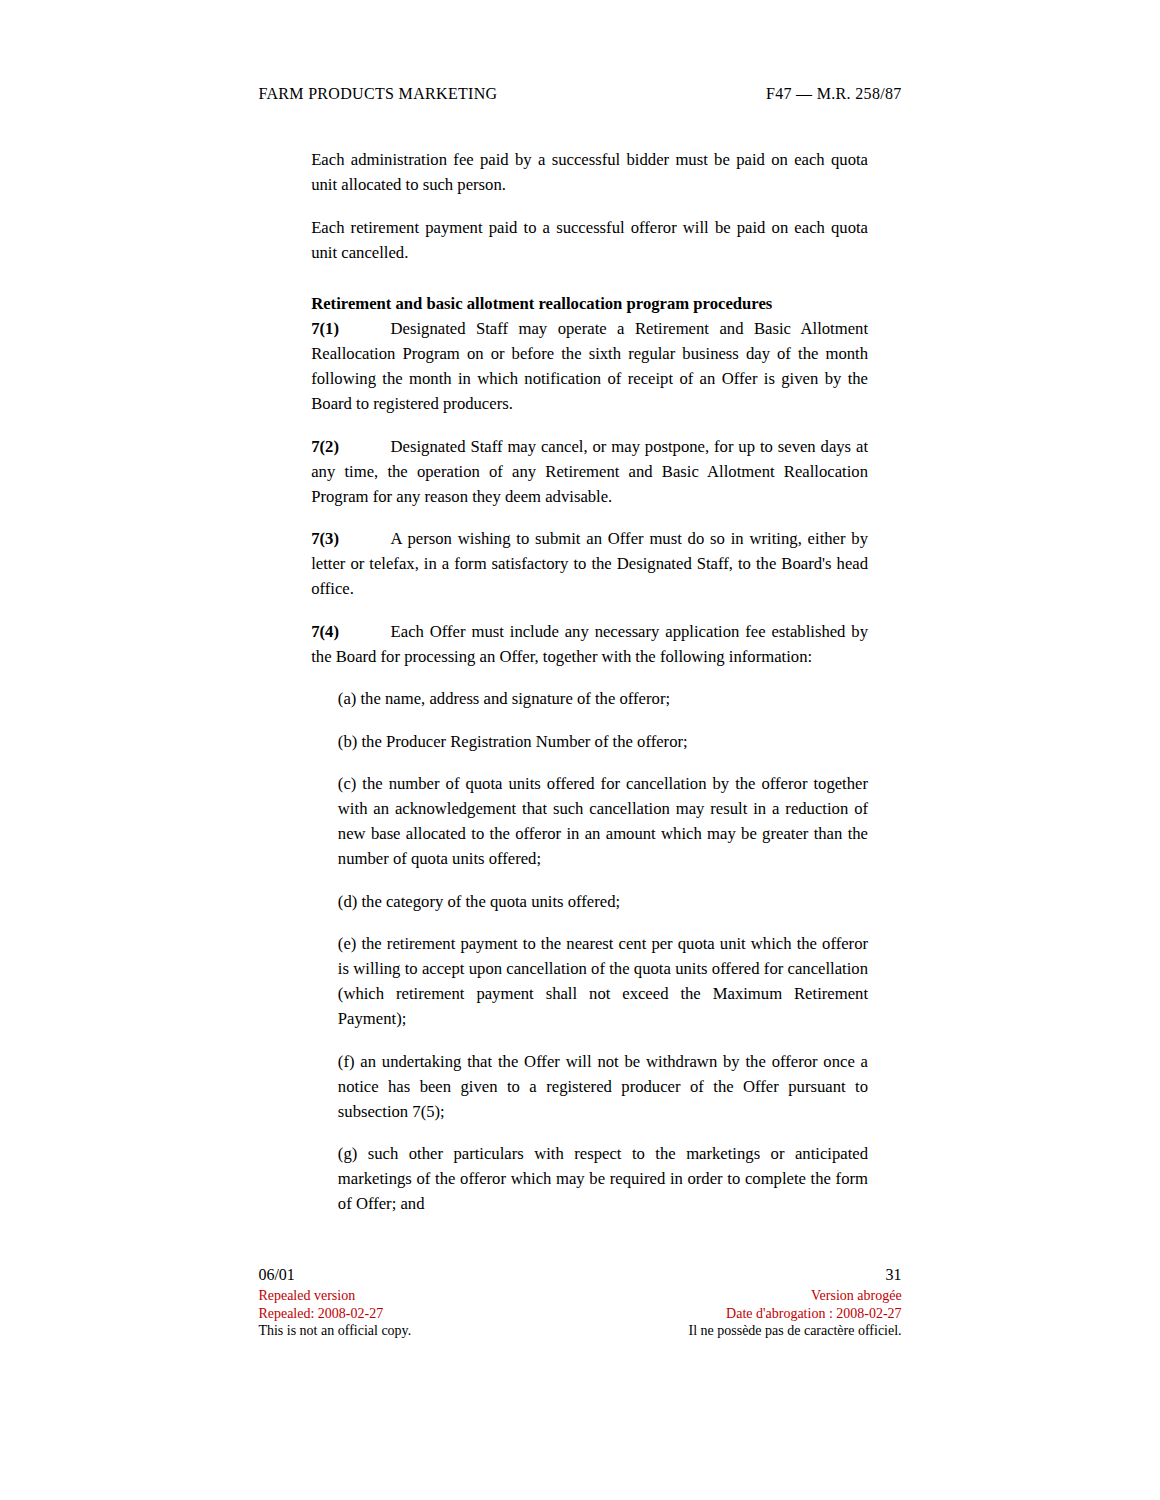Farm Products Marketing
F47 — M.R. 258/87
Each administration fee paid by a successful bidder must be paid on each quota unit allocated to such person.
Each retirement payment paid to a successful offeror will be paid on each quota unit cancelled.
Retirement and basic allotment reallocation program procedures
7(1) Designated Staff may operate a Retirement and Basic Allotment Reallocation Program on or before the sixth regular business day of the month following the month in which notification of receipt of an Offer is given by the Board to registered producers.
7(2) Designated Staff may cancel, or may postpone, for up to seven days at any time, the operation of any Retirement and Basic Allotment Reallocation Program for any reason they deem advisable.
7(3) A person wishing to submit an Offer must do so in writing, either by letter or telefax, in a form satisfactory to the Designated Staff, to the Board's head office.
7(4) Each Offer must include any necessary application fee established by the Board for processing an Offer, together with the following information:
(a) the name, address and signature of the offeror;
(b) the Producer Registration Number of the offeror;
(c) the number of quota units offered for cancellation by the offeror together with an acknowledgement that such cancellation may result in a reduction of new base allocated to the offeror in an amount which may be greater than the number of quota units offered;
(d) the category of the quota units offered;
(e) the retirement payment to the nearest cent per quota unit which the offeror is willing to accept upon cancellation of the quota units offered for cancellation (which retirement payment shall not exceed the Maximum Retirement Payment);
(f) an undertaking that the Offer will not be withdrawn by the offeror once a notice has been given to a registered producer of the Offer pursuant to subsection 7(5);
(g) such other particulars with respect to the marketings or anticipated marketings of the offeror which may be required in order to complete the form of Offer; and
06/01
31
Repealed version
Version abrogée
Repealed: 2008-02-27
Date d'abrogation : 2008-02-27
This is not an official copy.
Il ne possède pas de caractère officiel.